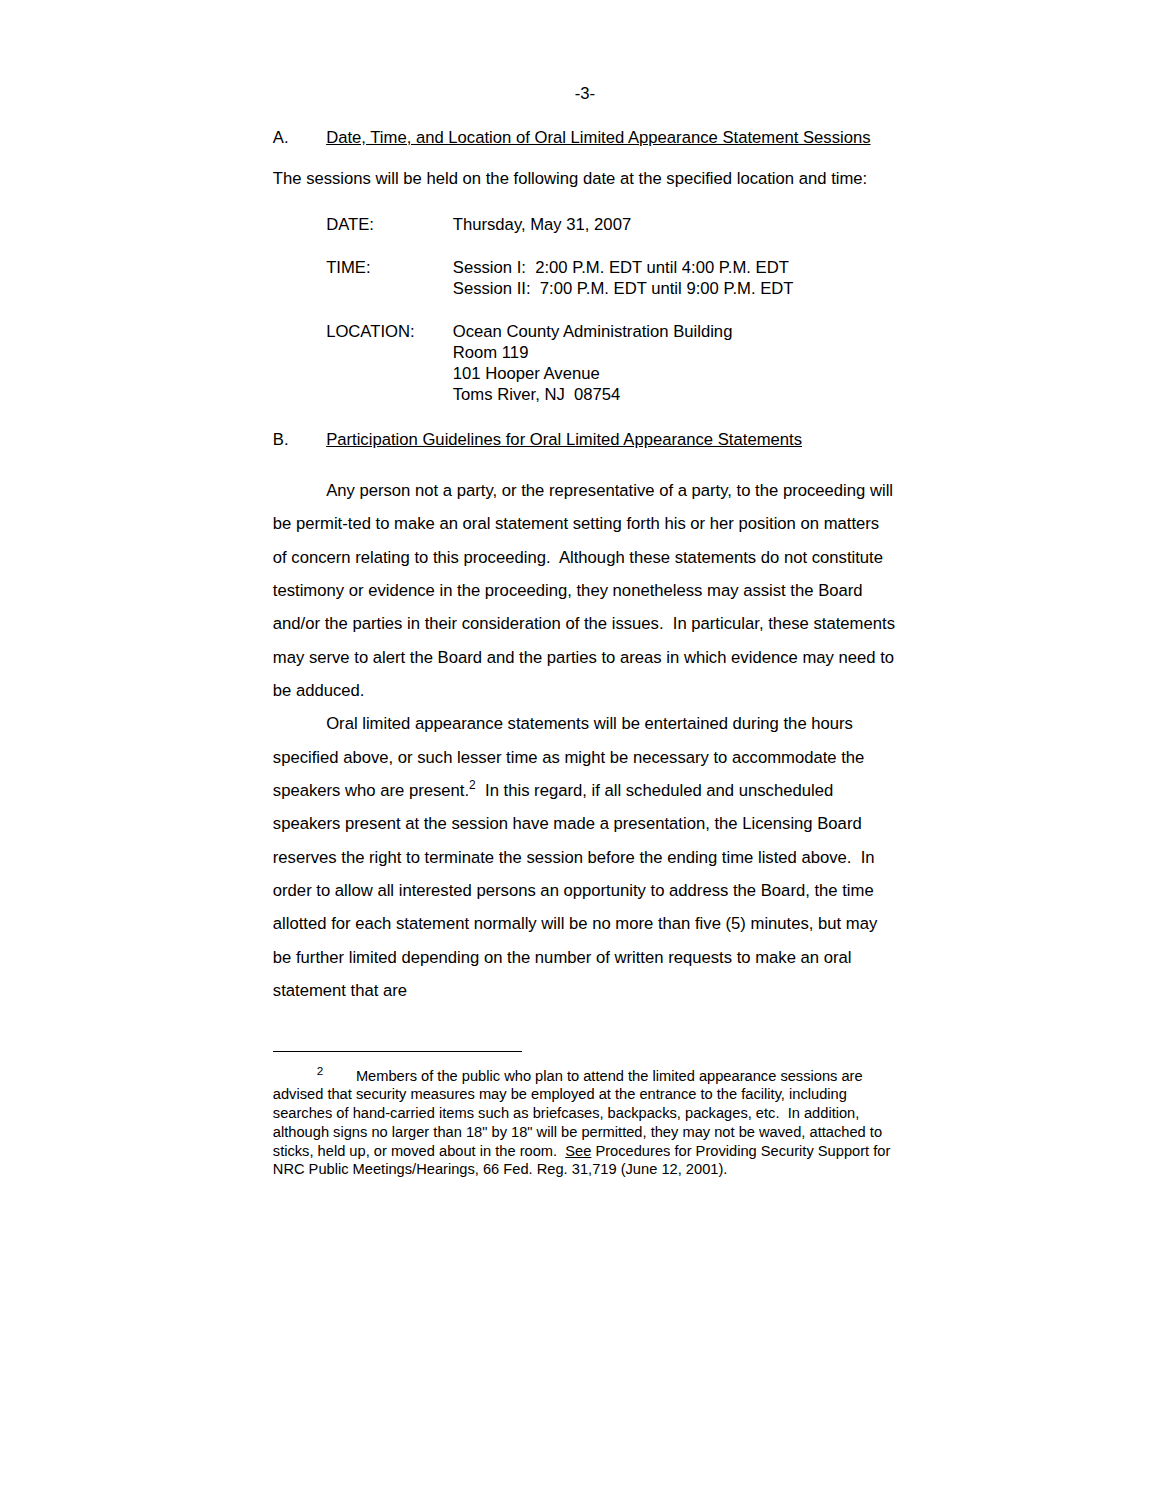-3-
A.
Date, Time, and Location of Oral Limited Appearance Statement Sessions
The sessions will be held on the following date at the specified location and time:
| DATE: | Thursday, May 31, 2007 |
| TIME: | Session I: 2:00 P.M. EDT until 4:00 P.M. EDT Session II: 7:00 P.M. EDT until 9:00 P.M. EDT |
| LOCATION: | Ocean County Administration Building Room 119 101 Hooper Avenue Toms River, NJ 08754 |
B.
Participation Guidelines for Oral Limited Appearance Statements
Any person not a party, or the representative of a party, to the proceeding will be permit-ted to make an oral statement setting forth his or her position on matters of concern relating to this proceeding. Although these statements do not constitute testimony or evidence in the proceeding, they nonetheless may assist the Board and/or the parties in their consideration of the issues. In particular, these statements may serve to alert the Board and the parties to areas in which evidence may need to be adduced.
Oral limited appearance statements will be entertained during the hours specified above, or such lesser time as might be necessary to accommodate the speakers who are present.2 In this regard, if all scheduled and unscheduled speakers present at the session have made a presentation, the Licensing Board reserves the right to terminate the session before the ending time listed above. In order to allow all interested persons an opportunity to address the Board, the time allotted for each statement normally will be no more than five (5) minutes, but may be further limited depending on the number of written requests to make an oral statement that are
2 Members of the public who plan to attend the limited appearance sessions are advised that security measures may be employed at the entrance to the facility, including searches of hand-carried items such as briefcases, backpacks, packages, etc. In addition, although signs no larger than 18" by 18" will be permitted, they may not be waved, attached to sticks, held up, or moved about in the room. See Procedures for Providing Security Support for NRC Public Meetings/Hearings, 66 Fed. Reg. 31,719 (June 12, 2001).